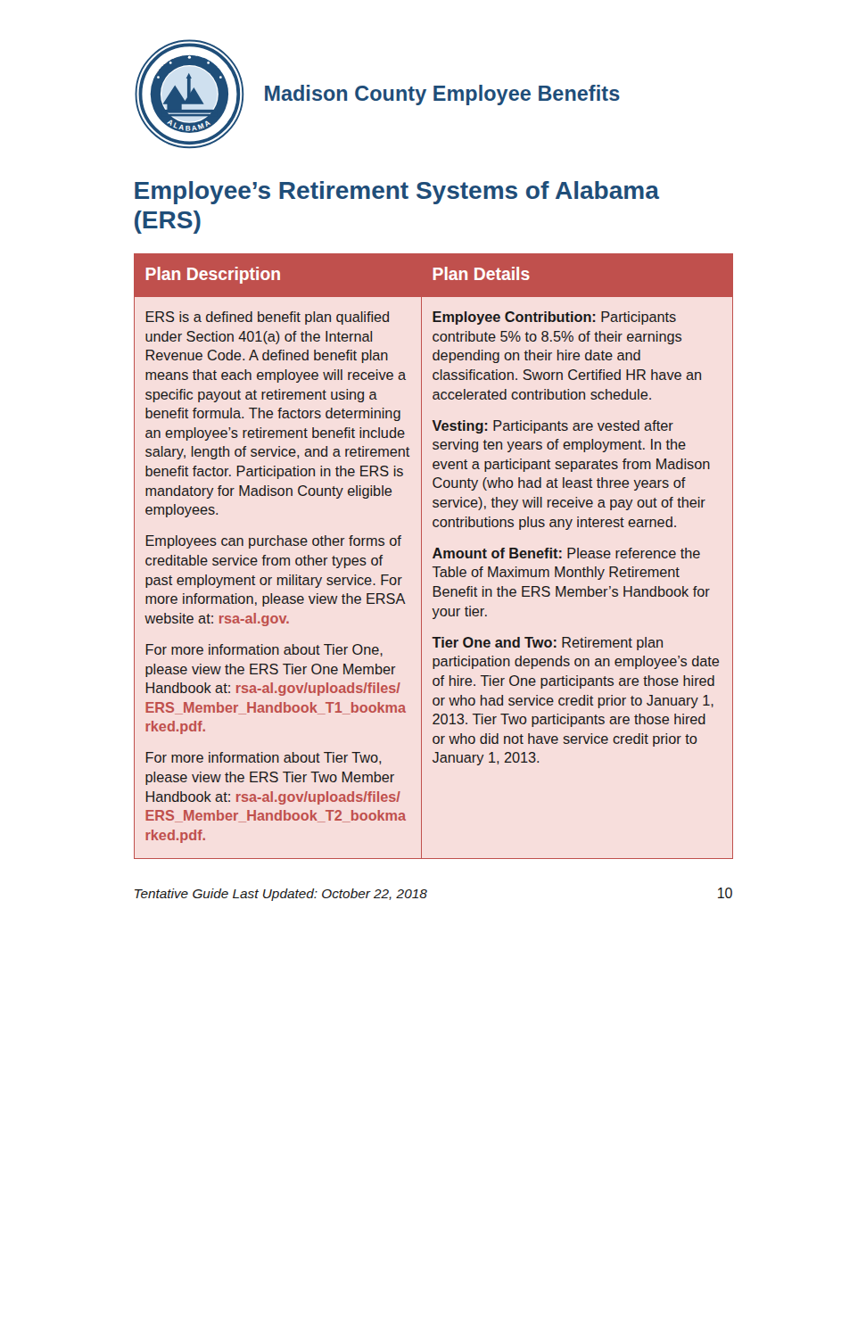MADISON COUNTY ALABAMA
Madison County Employee Benefits
Employee’s Retirement Systems of Alabama (ERS)
| Plan Description | Plan Details |
| --- | --- |
| ERS is a defined benefit plan qualified under Section 401(a) of the Internal Revenue Code. A defined benefit plan means that each employee will receive a specific payout at retirement using a benefit formula. The factors determining an employee’s retirement benefit include salary, length of service, and a retirement benefit factor. Participation in the ERS is mandatory for Madison County eligible employees. Employees can purchase other forms of creditable service from other types of past employment or military service. For more information, please view the ERSA website at: rsa-al.gov. For more information about Tier One, please view the ERS Tier One Member Handbook at: rsa-al.gov/uploads/files/ERS_Member_Handbook_T1_bookmarked.pdf. For more information about Tier Two, please view the ERS Tier Two Member Handbook at: rsa-al.gov/uploads/files/ERS_Member_Handbook_T2_bookmarked.pdf. | Employee Contribution: Participants contribute 5% to 8.5% of their earnings depending on their hire date and classification. Sworn Certified HR have an accelerated contribution schedule. Vesting: Participants are vested after serving ten years of employment. In the event a participant separates from Madison County (who had at least three years of service), they will receive a pay out of their contributions plus any interest earned. Amount of Benefit: Please reference the Table of Maximum Monthly Retirement Benefit in the ERS Member’s Handbook for your tier. Tier One and Two: Retirement plan participation depends on an employee’s date of hire. Tier One participants are those hired or who had service credit prior to January 1, 2013. Tier Two participants are those hired or who did not have service credit prior to January 1, 2013. |
Tentative Guide Last Updated: October 22, 2018
10